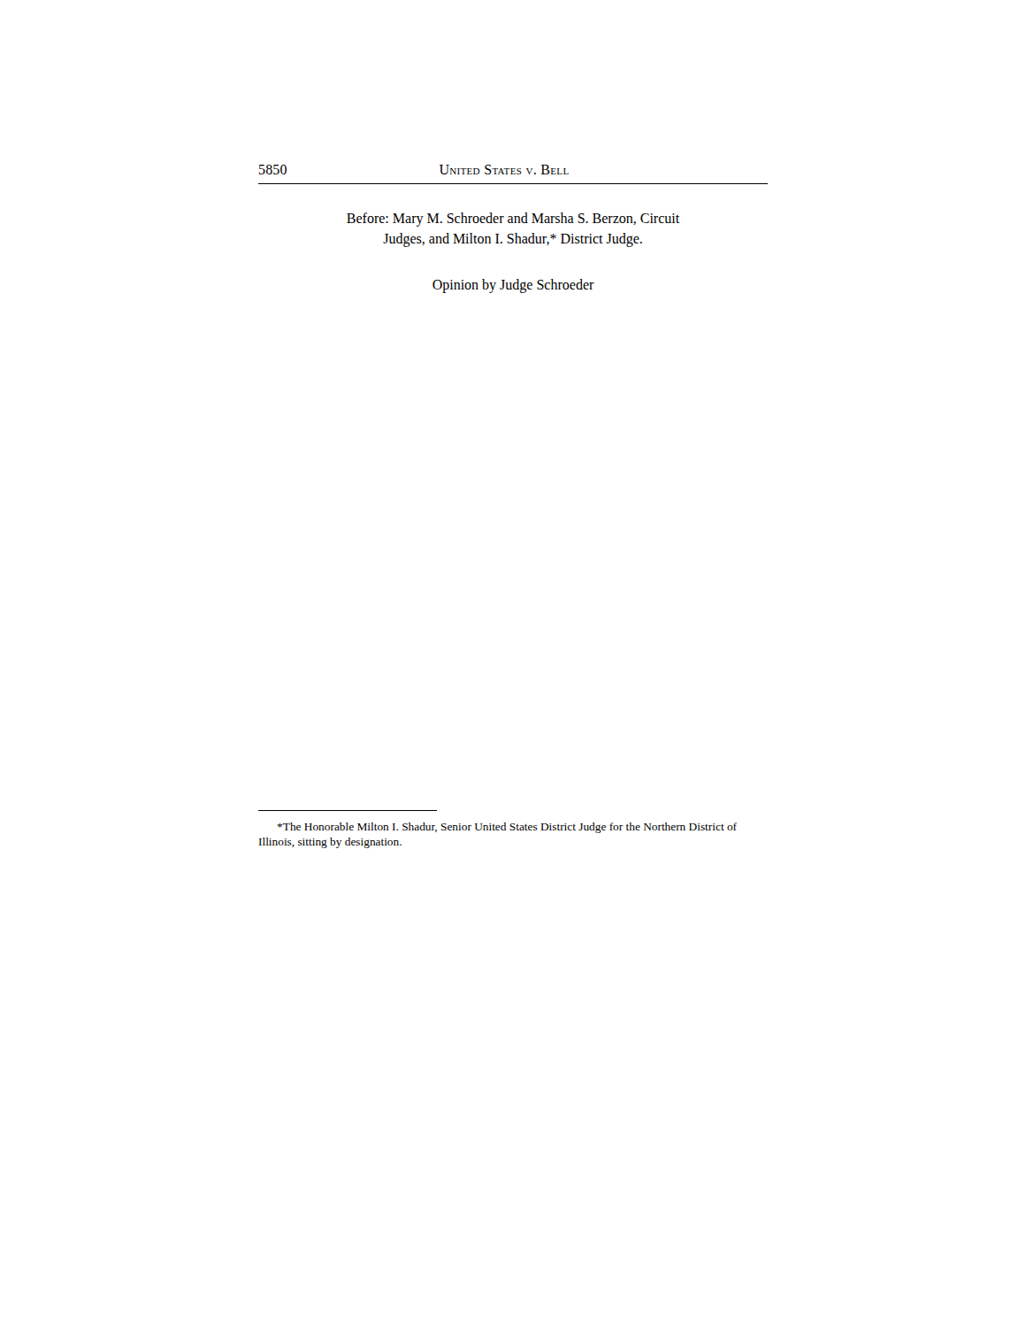5850 United States v. Bell
Before: Mary M. Schroeder and Marsha S. Berzon, Circuit
Judges, and Milton I. Shadur,* District Judge.
Opinion by Judge Schroeder
*The Honorable Milton I. Shadur, Senior United States District Judge for the Northern District of Illinois, sitting by designation.